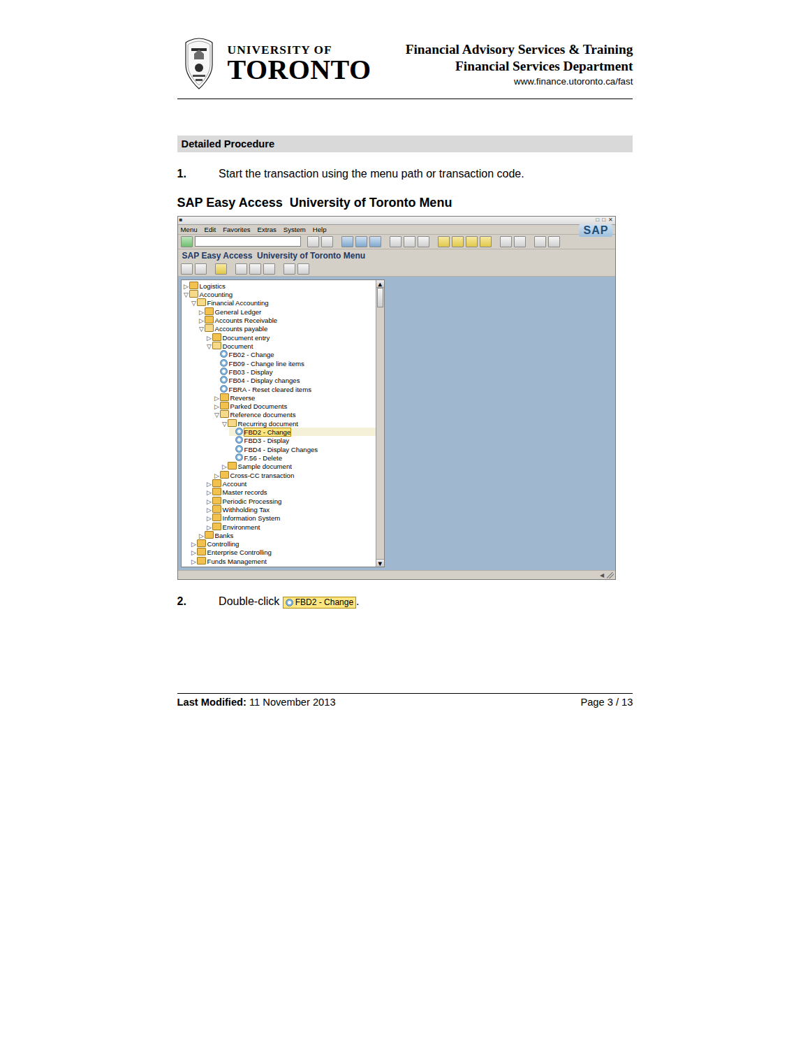UNIVERSITY OF
TORONTO
Financial Advisory Services & Training
Financial Services Department
www.finance.utoronto.ca/fast
Detailed Procedure
1.
Start the transaction using the menu path or transaction code.
SAP Easy Access University of Toronto Menu
■ □ □ ✕
Menu Edit Favorites Extras System Help SAP
SAP Easy Access University of Toronto Menu
▷ Logistics
▽ Accounting
▽ Financial Accounting
▷ General Ledger
▷ Accounts Receivable
▽ Accounts payable
▷ Document entry
▽ Document
FB02 - Change
FB09 - Change line items
FB03 - Display
FB04 - Display changes
FBRA - Reset cleared items
▷ Reverse
▷ Parked Documents
▽ Reference documents
▽ Recurring document
FBD2 - Change
FBD3 - Display
FBD4 - Display Changes
F.56 - Delete
▷ Sample document
▷ Cross-CC transaction
▷ Account
▷ Master records
▷ Periodic Processing
▷ Withholding Tax
▷ Information System
▷ Environment
▷ Banks
▷ Controlling
▷ Enterprise Controlling
▷ Funds Management
▲
▼
◀
2.
Double-click FBD2 - Change.
Last Modified: 11 November 2013
Page 3 / 13